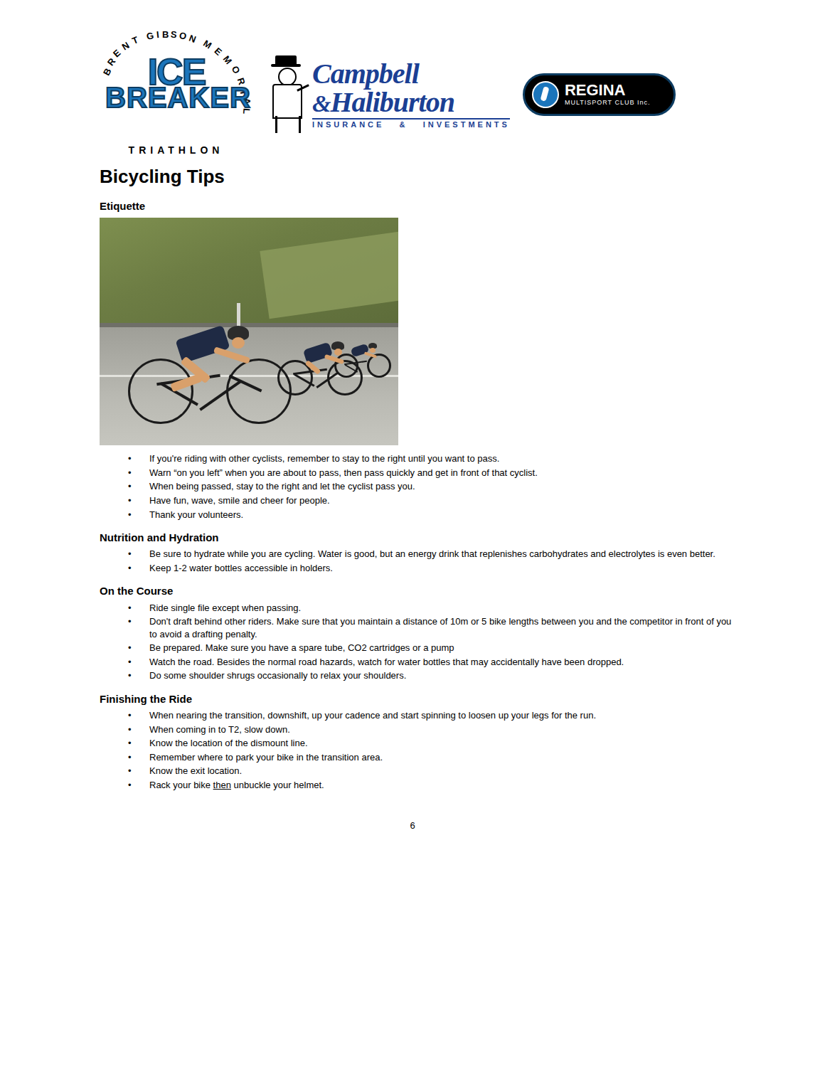B R E N T G I B S O N M E M O R I A L
ICE
BREAKER
TRIATHLON
Campbell
&Haliburton
INSURANCE & INVESTMENTS
REGINA
MULTISPORT CLUB Inc.
Bicycling Tips
Etiquette
If you're riding with other cyclists, remember to stay to the right until you want to pass.
Warn “on you left” when you are about to pass, then pass quickly and get in front of that cyclist.
When being passed, stay to the right and let the cyclist pass you.
Have fun, wave, smile and cheer for people.
Thank your volunteers.
Nutrition and Hydration
Be sure to hydrate while you are cycling. Water is good, but an energy drink that replenishes carbohydrates and electrolytes is even better.
Keep 1-2 water bottles accessible in holders.
On the Course
Ride single file except when passing.
Don't draft behind other riders. Make sure that you maintain a distance of 10m or 5 bike lengths between you and the competitor in front of you to avoid a drafting penalty.
Be prepared. Make sure you have a spare tube, CO2 cartridges or a pump
Watch the road. Besides the normal road hazards, watch for water bottles that may accidentally have been dropped.
Do some shoulder shrugs occasionally to relax your shoulders.
Finishing the Ride
When nearing the transition, downshift, up your cadence and start spinning to loosen up your legs for the run.
When coming in to T2, slow down.
Know the location of the dismount line.
Remember where to park your bike in the transition area.
Know the exit location.
Rack your bike then unbuckle your helmet.
6